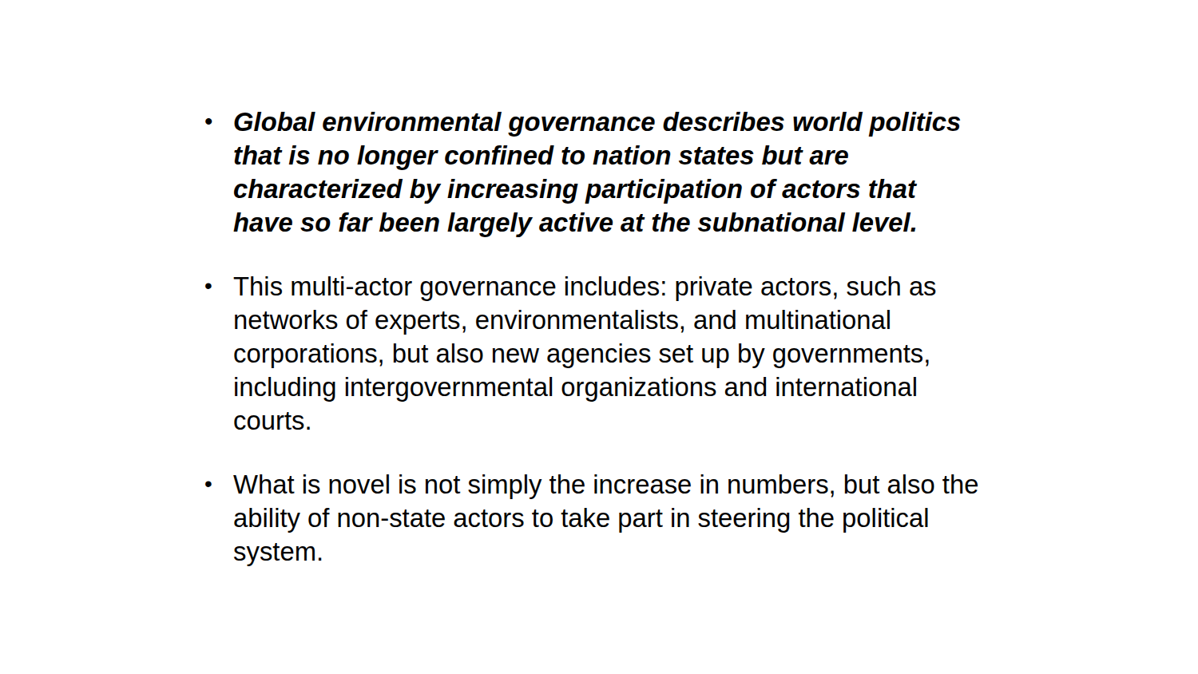Global environmental governance describes world politics that is no longer confined to nation states but are characterized by increasing participation of actors that have so far been largely active at the subnational level.
This multi-actor governance includes: private actors, such as networks of experts, environmentalists, and multinational corporations, but also new agencies set up by governments, including intergovernmental organizations and international courts.
What is novel is not simply the increase in numbers, but also the ability of non-state actors to take part in steering the political system.